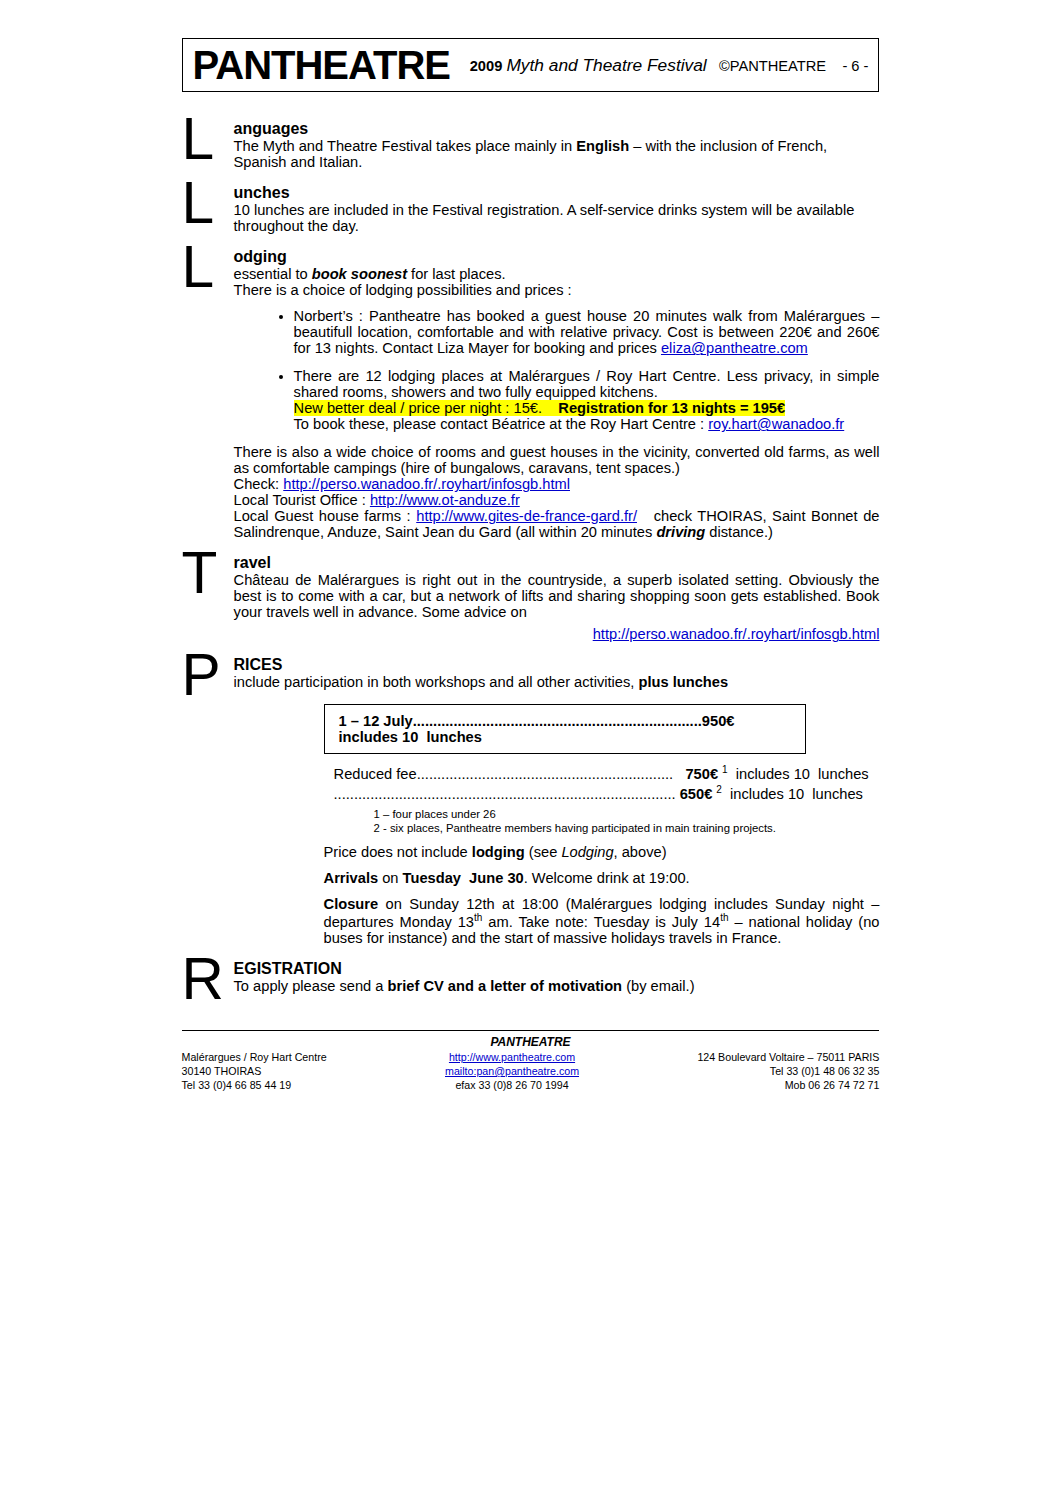PANTHEATRE
2009 Myth and Theatre Festival ©PANTHEATRE - 6 -
L
anguages
The Myth and Theatre Festival takes place mainly in English – with the inclusion of French, Spanish and Italian.
L
unches
10 lunches are included in the Festival registration. A self-service drinks system will be available throughout the day.
L
odging
essential to book soonest for last places.
There is a choice of lodging possibilities and prices :
Norbert’s : Pantheatre has booked a guest house 20 minutes walk from Malérargues – beautifull location, comfortable and with relative privacy. Cost is between 220€ and 260€ for 13 nights. Contact Liza Mayer for booking and prices eliza@pantheatre.com
There are 12 lodging places at Malérargues / Roy Hart Centre. Less privacy, in simple shared rooms, showers and two fully equipped kitchens.
New better deal / price per night : 15€. Registration for 13 nights = 195€
To book these, please contact Béatrice at the Roy Hart Centre : roy.hart@wanadoo.fr
There is also a wide choice of rooms and guest houses in the vicinity, converted old farms, as well as comfortable campings (hire of bungalows, caravans, tent spaces.)
Check: http://perso.wanadoo.fr/.royhart/infosgb.html
Local Tourist Office : http://www.ot-anduze.fr
Local Guest house farms : http://www.gites-de-france-gard.fr/ check THOIRAS, Saint Bonnet de Salindrenque, Anduze, Saint Jean du Gard (all within 20 minutes driving distance.)
T
ravel
Château de Malérargues is right out in the countryside, a superb isolated setting. Obviously the best is to come with a car, but a network of lifts and sharing shopping soon gets established. Book your travels well in advance. Some advice on
http://perso.wanadoo.fr/.royhart/infosgb.html
P
RICES
include participation in both workshops and all other activities, plus lunches
1 – 12 July.......................................................................950€ includes 10 lunches
Reduced fee............................................................... 750€ 1 includes 10 lunches
.................................................................................... 650€ 2 includes 10 lunches
1 – four places under 26
2 - six places, Pantheatre members having participated in main training projects.
Price does not include lodging (see Lodging, above)
Arrivals on Tuesday June 30. Welcome drink at 19:00.
Closure on Sunday 12th at 18:00 (Malérargues lodging includes Sunday night – departures Monday 13th am. Take note: Tuesday is July 14th – national holiday (no buses for instance) and the start of massive holidays travels in France.
R
EGISTRATION
To apply please send a brief CV and a letter of motivation (by email.)
PANTHEATRE
Malérargues / Roy Hart Centre
30140 THOIRAS
Tel 33 (0)4 66 85 44 19
http://www.pantheatre.com
mailto:pan@pantheatre.com
efax 33 (0)8 26 70 1994
124 Boulevard Voltaire – 75011 PARIS
Tel 33 (0)1 48 06 32 35
Mob 06 26 74 72 71